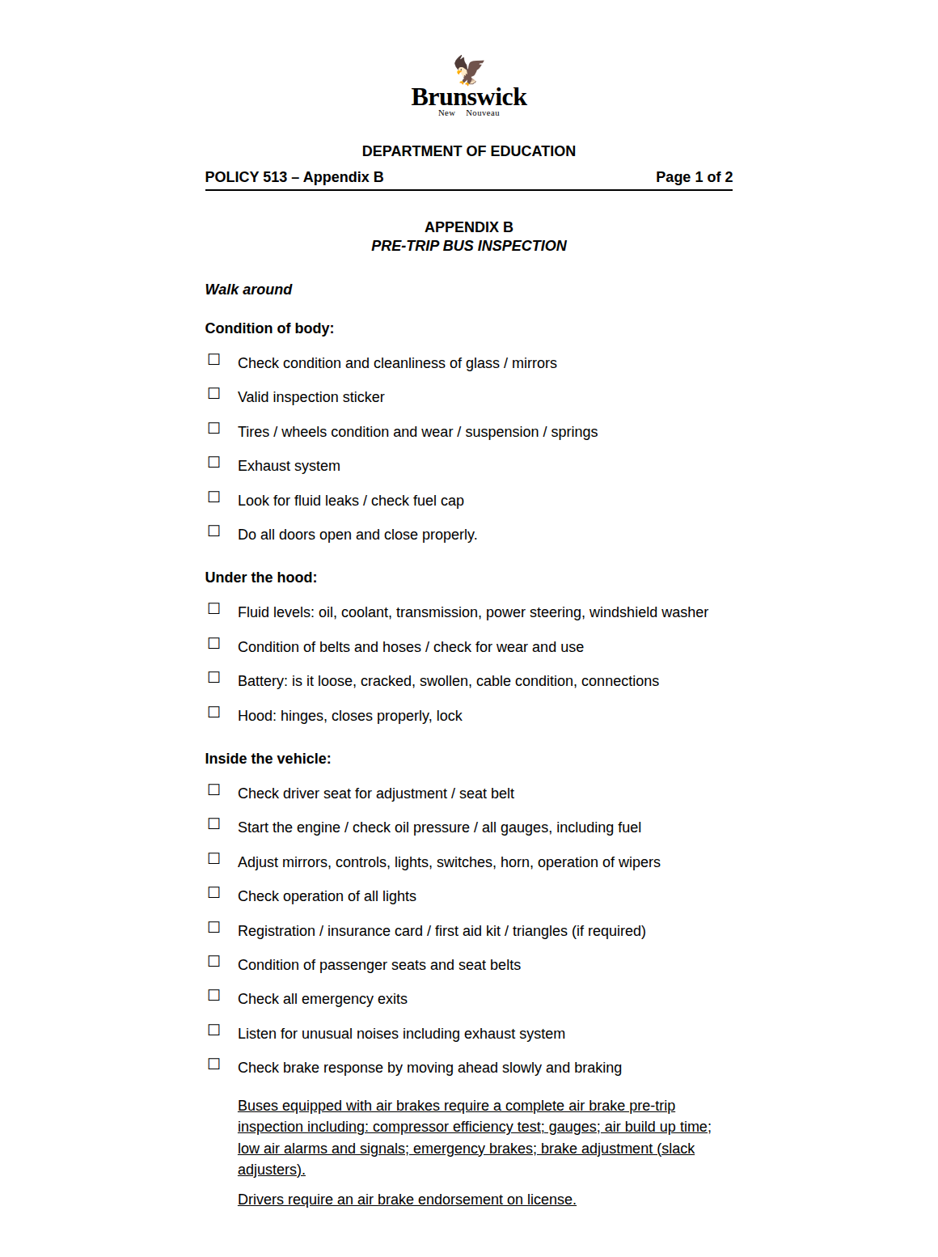🦅
Brunswick
New Nouveau
DEPARTMENT OF EDUCATION
POLICY 513 – Appendix B Page 1 of 2
APPENDIX B
PRE-TRIP BUS INSPECTION
Walk around
Condition of body:
Check condition and cleanliness of glass / mirrors
Valid inspection sticker
Tires / wheels condition and wear / suspension / springs
Exhaust system
Look for fluid leaks / check fuel cap
Do all doors open and close properly.
Under the hood:
Fluid levels: oil, coolant, transmission, power steering, windshield washer
Condition of belts and hoses / check for wear and use
Battery: is it loose, cracked, swollen, cable condition, connections
Hood: hinges, closes properly, lock
Inside the vehicle:
Check driver seat for adjustment / seat belt
Start the engine / check oil pressure / all gauges, including fuel
Adjust mirrors, controls, lights, switches, horn, operation of wipers
Check operation of all lights
Registration / insurance card / first aid kit / triangles (if required)
Condition of passenger seats and seat belts
Check all emergency exits
Listen for unusual noises including exhaust system
Check brake response by moving ahead slowly and braking
Buses equipped with air brakes require a complete air brake pre-trip inspection including: compressor efficiency test; gauges; air build up time; low air alarms and signals; emergency brakes; brake adjustment (slack adjusters).
Drivers require an air brake endorsement on license.